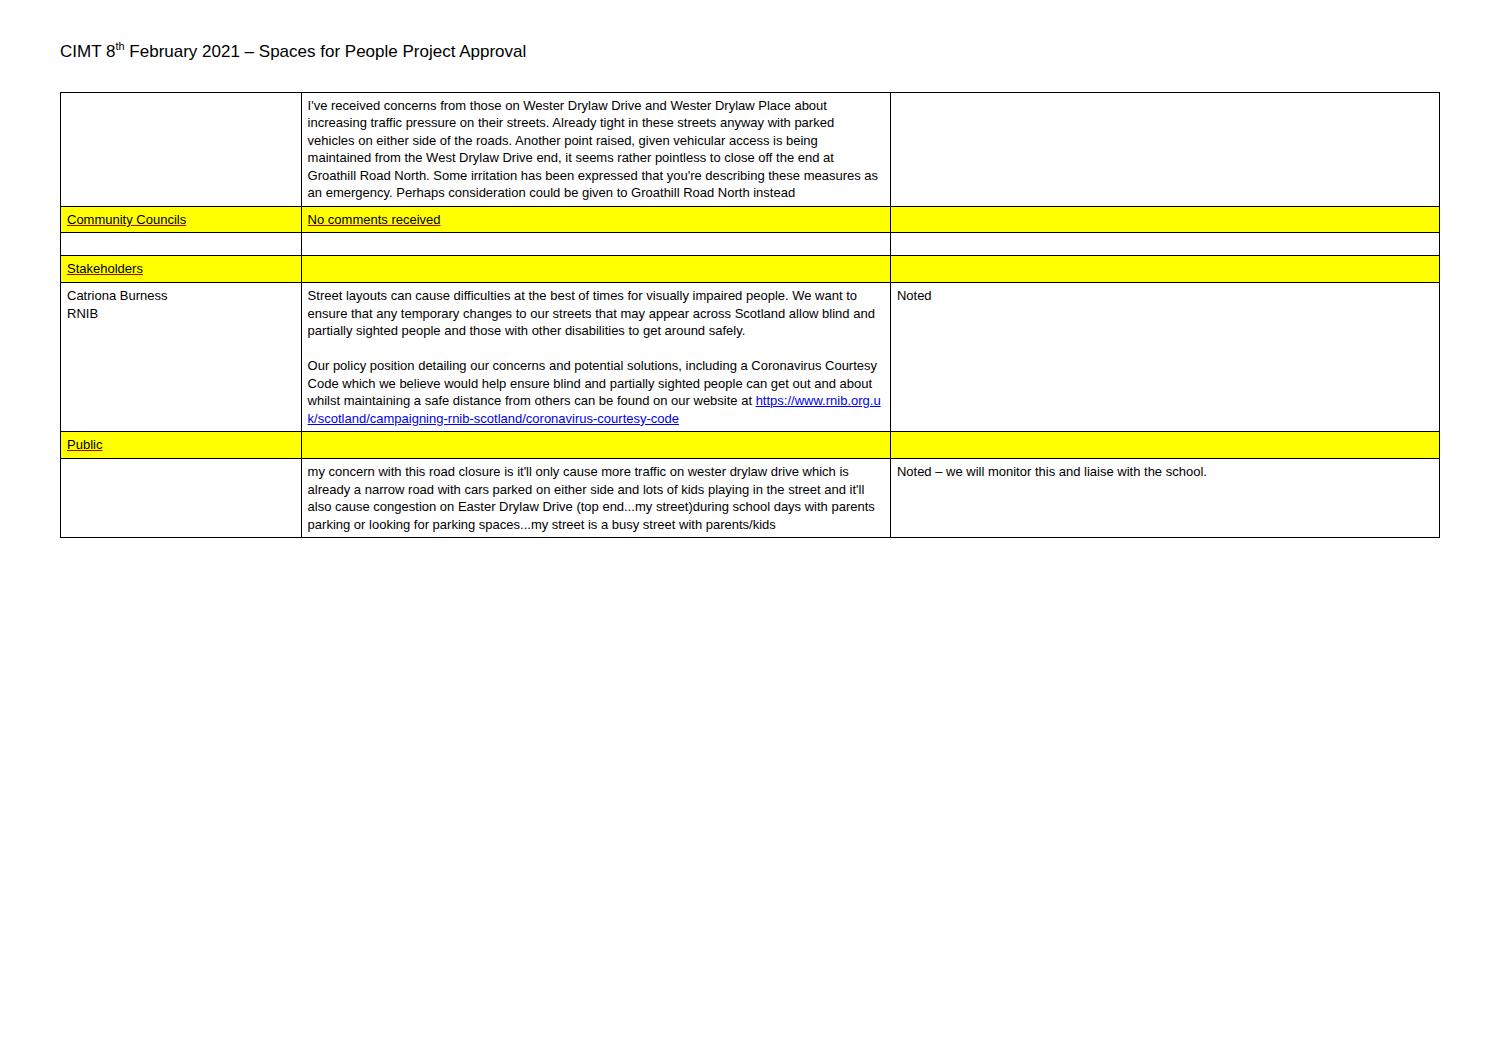CIMT 8th February 2021 – Spaces for People Project Approval
| | I've received concerns from those on Wester Drylaw Drive and Wester Drylaw Place about increasing traffic pressure on their streets. Already tight in these streets anyway with parked vehicles on either side of the roads. Another point raised, given vehicular access is being maintained from the West Drylaw Drive end, it seems rather pointless to close off the end at Groathill Road North. Some irritation has been expressed that you're describing these measures as an emergency. Perhaps consideration could be given to Groathill Road North instead | |
| Community Councils | No comments received | |
| Stakeholders | | |
| Catriona Burness RNIB | Street layouts can cause difficulties at the best of times for visually impaired people. We want to ensure that any temporary changes to our streets that may appear across Scotland allow blind and partially sighted people and those with other disabilities to get around safely. Our policy position detailing our concerns and potential solutions, including a Coronavirus Courtesy Code which we believe would help ensure blind and partially sighted people can get out and about whilst maintaining a safe distance from others can be found on our website at https://www.rnib.org.uk/scotland/campaigning-rnib-scotland/coronavirus-courtesy-code | Noted |
| Public | | |
| | my concern with this road closure is it'll only cause more traffic on wester drylaw drive which is already a narrow road with cars parked on either side and lots of kids playing in the street and it'll also cause congestion on Easter Drylaw Drive (top end...my street)during school days with parents parking or looking for parking spaces...my street is a busy street with parents/kids | Noted – we will monitor this and liaise with the school. |